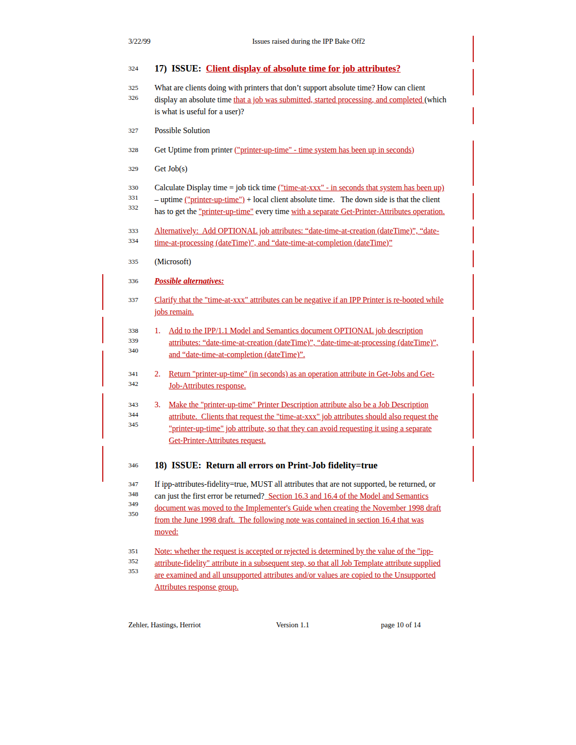3/22/99
Issues raised during the IPP Bake Off2
324
17) ISSUE: Client display of absolute time for job attributes?
325
326
What are clients doing with printers that don’t support absolute time? How can client display an absolute time that a job was submitted, started processing, and completed (which is what is useful for a user)?
327
Possible Solution
328
Get Uptime from printer ("printer-up-time" - time system has been up in seconds)
329
Get Job(s)
330
331
332
Calculate Display time = job tick time ("time-at-xxx" - in seconds that system has been up) – uptime ("printer-up-time") + local client absolute time. The down side is that the client has to get the "printer-up-time" every time with a separate Get-Printer-Attributes operation.
333
334
Alternatively: Add OPTIONAL job attributes: “date-time-at-creation (dateTime)”, “date-time-at-processing (dateTime)”, and “date-time-at-completion (dateTime)”
335
(Microsoft)
336
Possible alternatives:
337
Clarify that the "time-at-xxx" attributes can be negative if an IPP Printer is re-booted while jobs remain.
338
339
340
1.
Add to the IPP/1.1 Model and Semantics document OPTIONAL job description attributes: “date-time-at-creation (dateTime)”, “date-time-at-processing (dateTime)”, and “date-time-at-completion (dateTime)”.
341
342
2.
Return "printer-up-time" (in seconds) as an operation attribute in Get-Jobs and Get-Job-Attributes response.
343
344
345
3.
Make the "printer-up-time" Printer Description attribute also be a Job Description attribute. Clients that request the "time-at-xxx" job attributes should also request the "printer-up-time" job attribute, so that they can avoid requesting it using a separate Get-Printer-Attributes request.
346
18) ISSUE: Return all errors on Print-Job fidelity=true
347
348
349
350
If ipp-attributes-fidelity=true, MUST all attributes that are not supported, be returned, or can just the first error be returned? Section 16.3 and 16.4 of the Model and Semantics document was moved to the Implementer's Guide when creating the November 1998 draft from the June 1998 draft. The following note was contained in section 16.4 that was moved:
351
352
353
Note: whether the request is accepted or rejected is determined by the value of the "ipp-attribute-fidelity" attribute in a subsequent step, so that all Job Template attribute supplied are examined and all unsupported attributes and/or values are copied to the Unsupported Attributes response group.
Zehler, Hastings, Herriot
Version 1.1
page 10 of 14